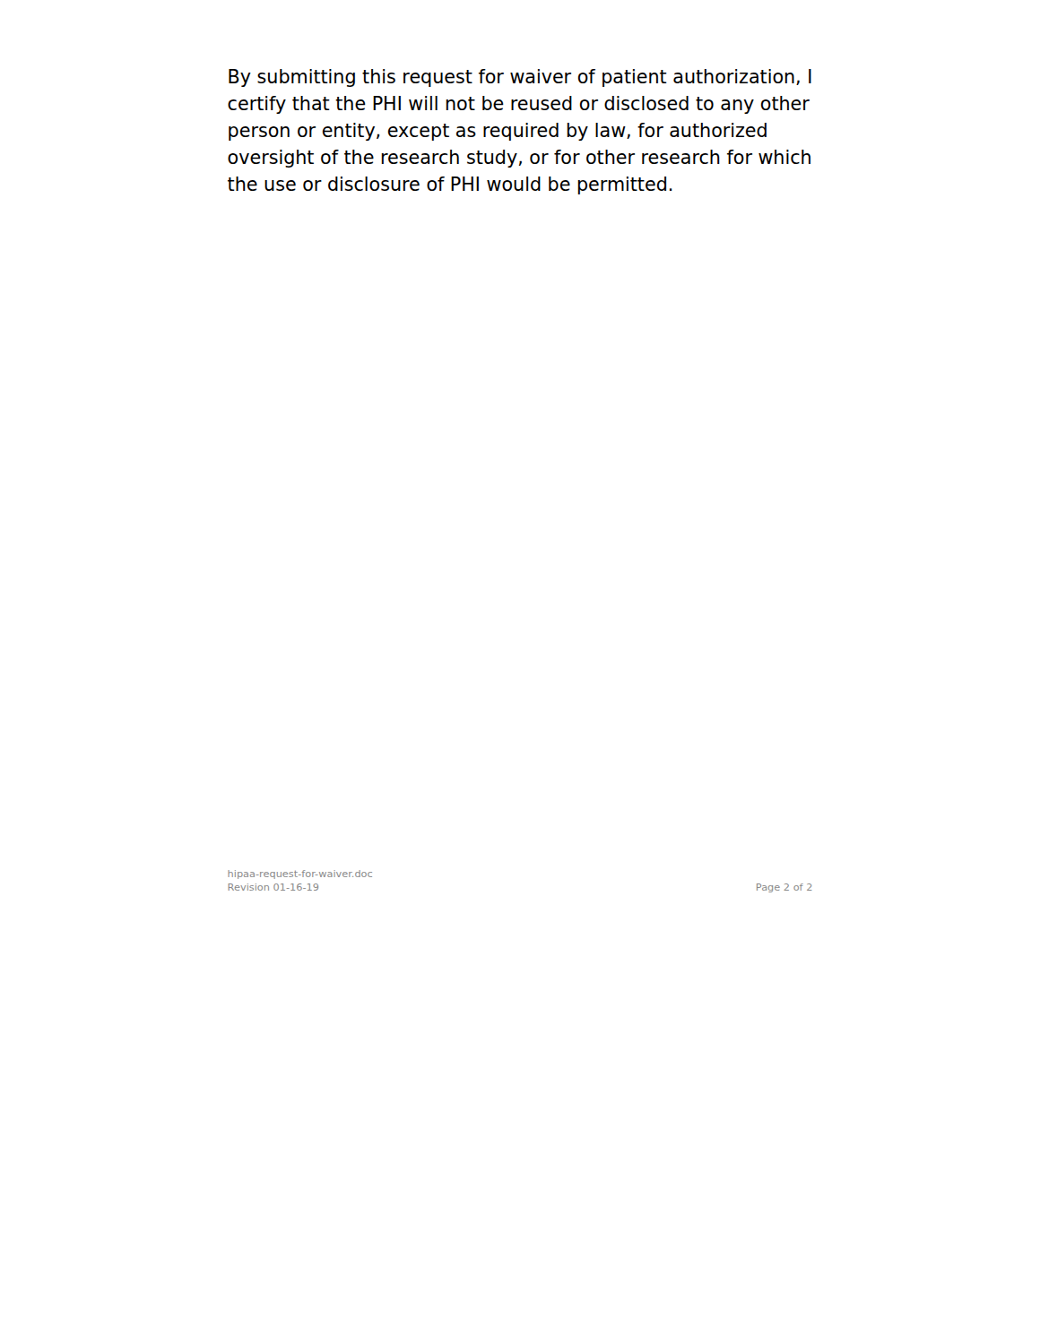By submitting this request for waiver of patient authorization, I certify that the PHI will not be reused or disclosed to any other person or entity, except as required by law, for authorized oversight of the research study, or for other research for which the use or disclosure of PHI would be permitted.
hipaa-request-for-waiver.doc
Revision 01-16-19
Page 2 of 2